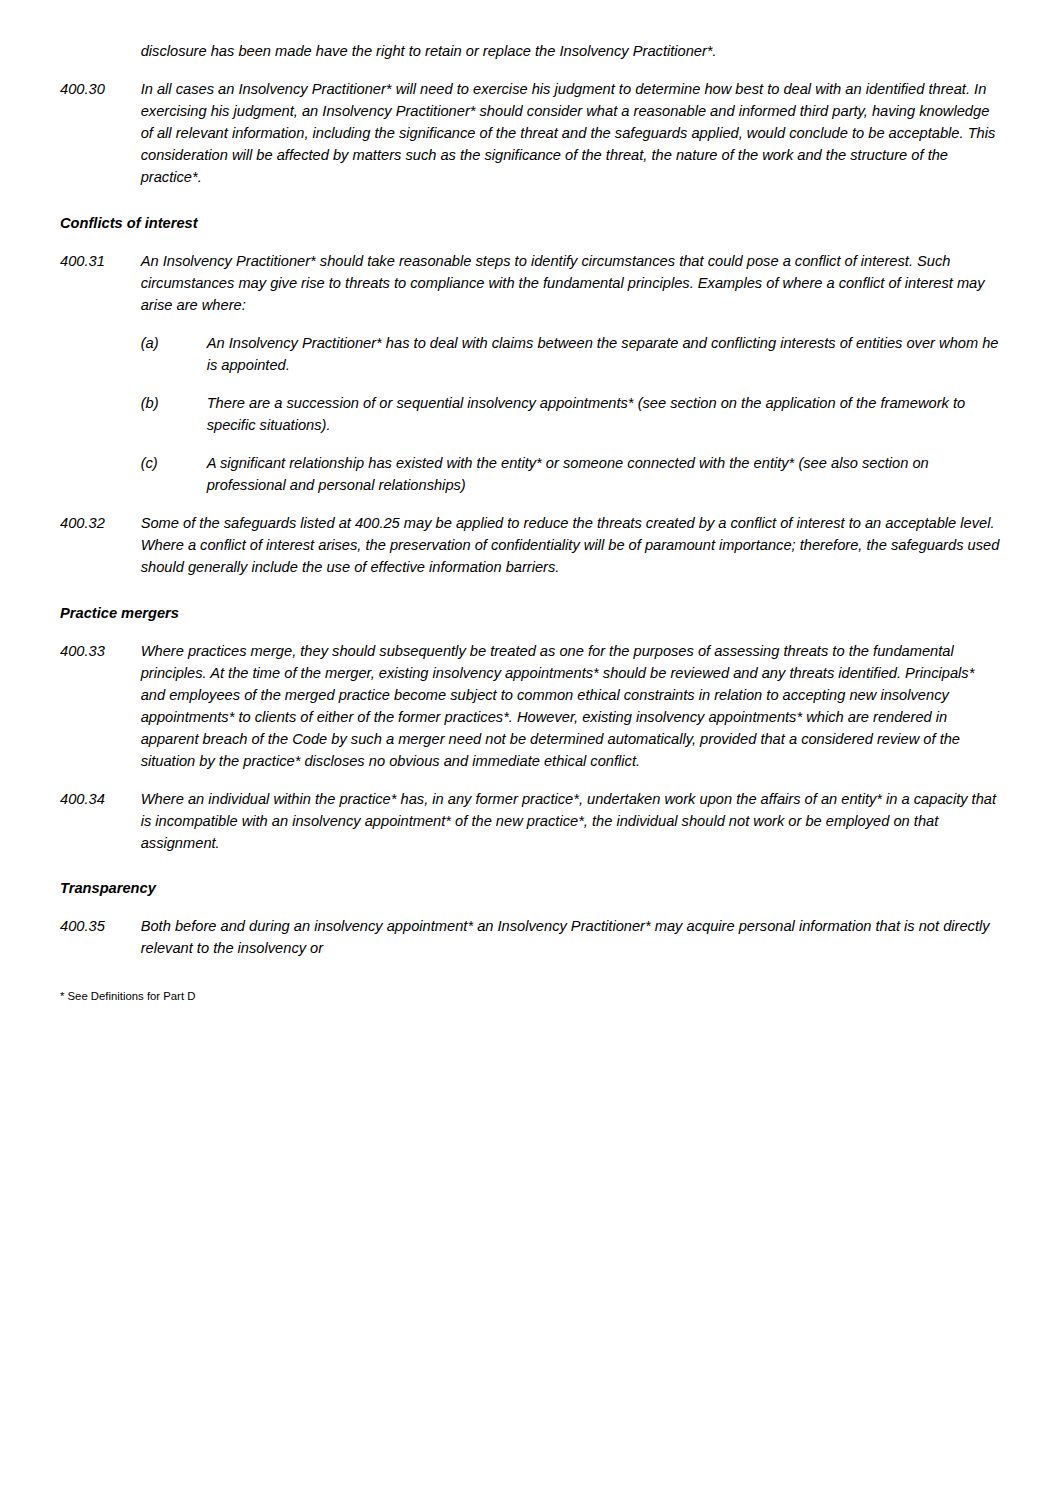disclosure has been made have the right to retain or replace the Insolvency Practitioner*.
400.30
In all cases an Insolvency Practitioner* will need to exercise his judgment to determine how best to deal with an identified threat. In exercising his judgment, an Insolvency Practitioner* should consider what a reasonable and informed third party, having knowledge of all relevant information, including the significance of the threat and the safeguards applied, would conclude to be acceptable. This consideration will be affected by matters such as the significance of the threat, the nature of the work and the structure of the practice*.
Conflicts of interest
400.31
An Insolvency Practitioner* should take reasonable steps to identify circumstances that could pose a conflict of interest. Such circumstances may give rise to threats to compliance with the fundamental principles. Examples of where a conflict of interest may arise are where:
(a)
An Insolvency Practitioner* has to deal with claims between the separate and conflicting interests of entities over whom he is appointed.
(b)
There are a succession of or sequential insolvency appointments* (see section on the application of the framework to specific situations).
(c)
A significant relationship has existed with the entity* or someone connected with the entity* (see also section on professional and personal relationships)
400.32
Some of the safeguards listed at 400.25 may be applied to reduce the threats created by a conflict of interest to an acceptable level. Where a conflict of interest arises, the preservation of confidentiality will be of paramount importance; therefore, the safeguards used should generally include the use of effective information barriers.
Practice mergers
400.33
Where practices merge, they should subsequently be treated as one for the purposes of assessing threats to the fundamental principles. At the time of the merger, existing insolvency appointments* should be reviewed and any threats identified. Principals* and employees of the merged practice become subject to common ethical constraints in relation to accepting new insolvency appointments* to clients of either of the former practices*. However, existing insolvency appointments* which are rendered in apparent breach of the Code by such a merger need not be determined automatically, provided that a considered review of the situation by the practice* discloses no obvious and immediate ethical conflict.
400.34
Where an individual within the practice* has, in any former practice*, undertaken work upon the affairs of an entity* in a capacity that is incompatible with an insolvency appointment* of the new practice*, the individual should not work or be employed on that assignment.
Transparency
400.35
Both before and during an insolvency appointment* an Insolvency Practitioner* may acquire personal information that is not directly relevant to the insolvency or
* See Definitions for Part D